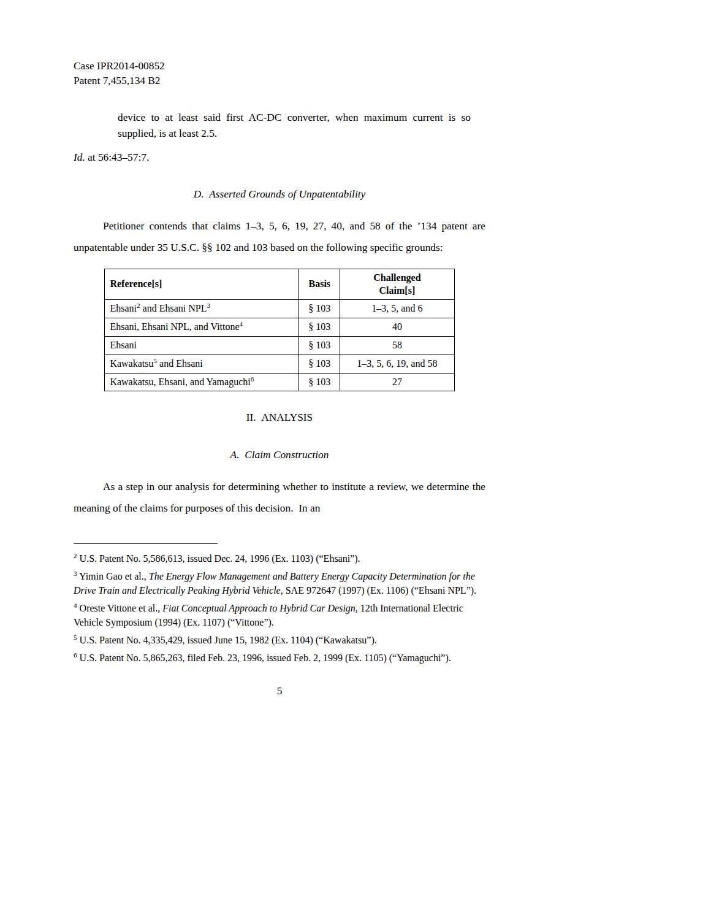Case IPR2014-00852
Patent 7,455,134 B2
device to at least said first AC-DC converter, when maximum current is so supplied, is at least 2.5.
Id. at 56:43–57:7.
D. Asserted Grounds of Unpatentability
Petitioner contends that claims 1–3, 5, 6, 19, 27, 40, and 58 of the ’134 patent are unpatentable under 35 U.S.C. §§ 102 and 103 based on the following specific grounds:
| Reference[s] | Basis | Challenged Claim[s] |
| --- | --- | --- |
| Ehsani 2 and Ehsani NPL 3 | § 103 | 1–3, 5, and 6 |
| Ehsani, Ehsani NPL, and Vittone 4 | § 103 | 40 |
| Ehsani | § 103 | 58 |
| Kawakatsu 5 and Ehsani | § 103 | 1–3, 5, 6, 19, and 58 |
| Kawakatsu, Ehsani, and Yamaguchi 6 | § 103 | 27 |
II. ANALYSIS
A. Claim Construction
As a step in our analysis for determining whether to institute a review, we determine the meaning of the claims for purposes of this decision. In an
2 U.S. Patent No. 5,586,613, issued Dec. 24, 1996 (Ex. 1103) (“Ehsani”).
3 Yimin Gao et al., The Energy Flow Management and Battery Energy Capacity Determination for the Drive Train and Electrically Peaking Hybrid Vehicle, SAE 972647 (1997) (Ex. 1106) (“Ehsani NPL”).
4 Oreste Vittone et al., Fiat Conceptual Approach to Hybrid Car Design, 12th International Electric Vehicle Symposium (1994) (Ex. 1107) (“Vittone”).
5 U.S. Patent No. 4,335,429, issued June 15, 1982 (Ex. 1104) (“Kawakatsu”).
6 U.S. Patent No. 5,865,263, filed Feb. 23, 1996, issued Feb. 2, 1999 (Ex. 1105) (“Yamaguchi”).
5